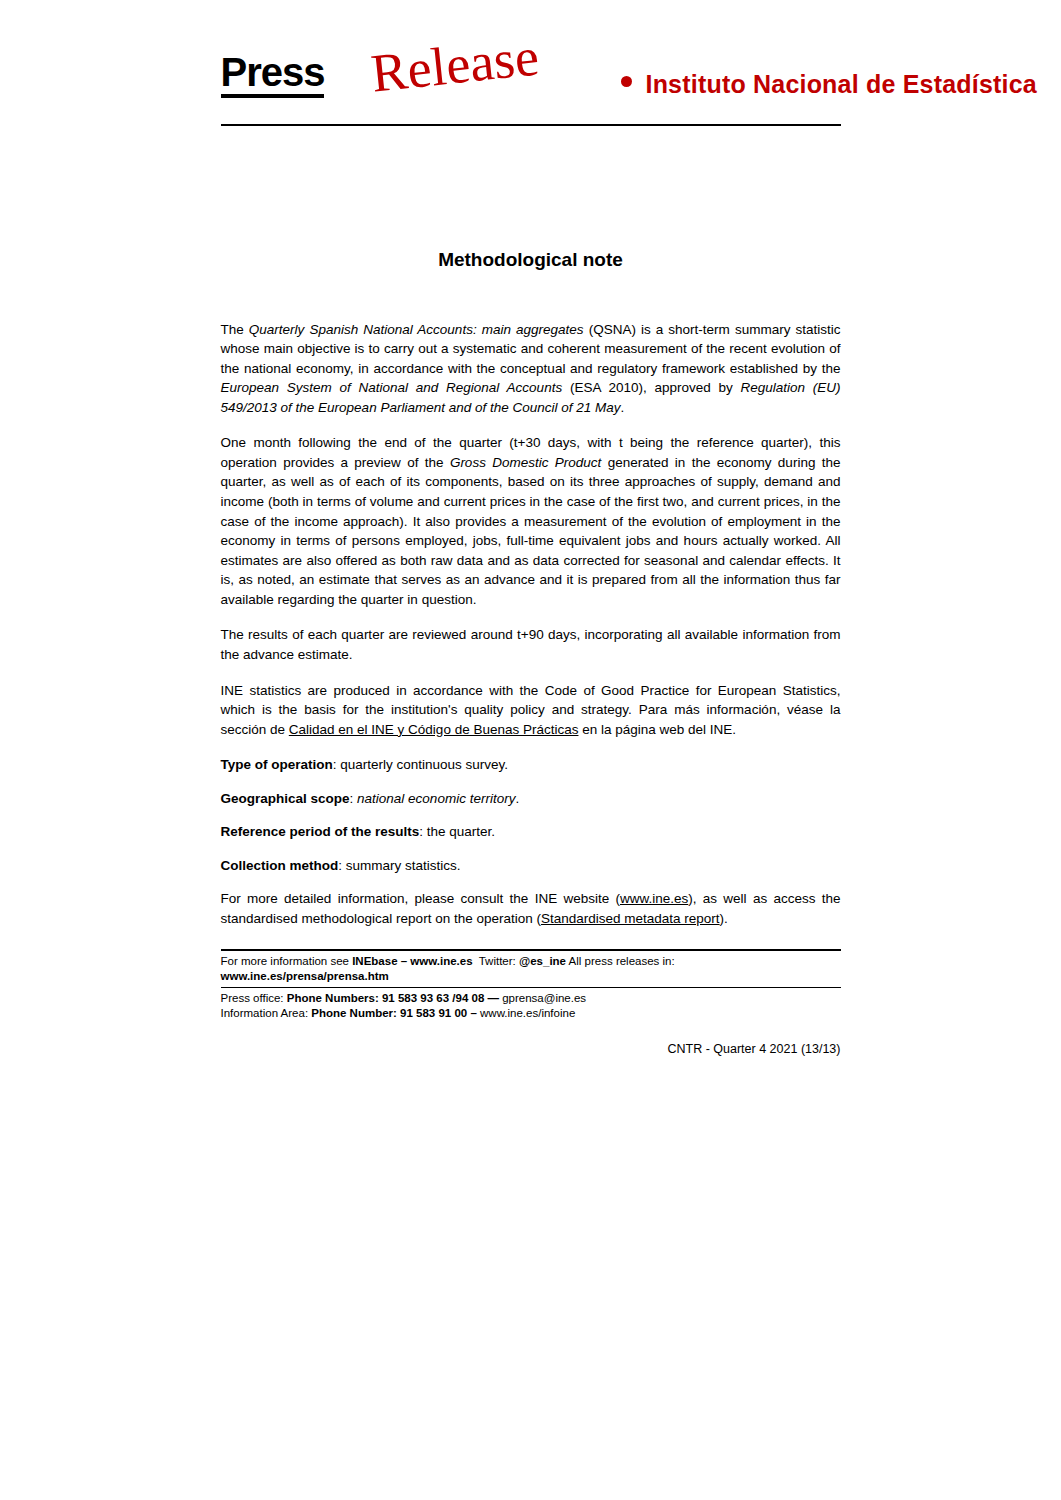Press Release Instituto Nacional de Estadística
Methodological note
The Quarterly Spanish National Accounts: main aggregates (QSNA) is a short-term summary statistic whose main objective is to carry out a systematic and coherent measurement of the recent evolution of the national economy, in accordance with the conceptual and regulatory framework established by the European System of National and Regional Accounts (ESA 2010), approved by Regulation (EU) 549/2013 of the European Parliament and of the Council of 21 May.
One month following the end of the quarter (t+30 days, with t being the reference quarter), this operation provides a preview of the Gross Domestic Product generated in the economy during the quarter, as well as of each of its components, based on its three approaches of supply, demand and income (both in terms of volume and current prices in the case of the first two, and current prices, in the case of the income approach). It also provides a measurement of the evolution of employment in the economy in terms of persons employed, jobs, full-time equivalent jobs and hours actually worked. All estimates are also offered as both raw data and as data corrected for seasonal and calendar effects. It is, as noted, an estimate that serves as an advance and it is prepared from all the information thus far available regarding the quarter in question.
The results of each quarter are reviewed around t+90 days, incorporating all available information from the advance estimate.
INE statistics are produced in accordance with the Code of Good Practice for European Statistics, which is the basis for the institution's quality policy and strategy. Para más información, véase la sección de Calidad en el INE y Código de Buenas Prácticas en la página web del INE.
Type of operation: quarterly continuous survey.
Geographical scope: national economic territory.
Reference period of the results: the quarter.
Collection method: summary statistics.
For more detailed information, please consult the INE website (www.ine.es), as well as access the standardised methodological report on the operation (Standardised metadata report).
For more information see INEbase – www.ine.es Twitter: @es_ine All press releases in: www.ine.es/prensa/prensa.htm
Press office: Phone Numbers: 91 583 93 63 /94 08 — gprensa@ine.es
Information Area: Phone Number: 91 583 91 00 – www.ine.es/infoine
CNTR - Quarter 4 2021 (13/13)